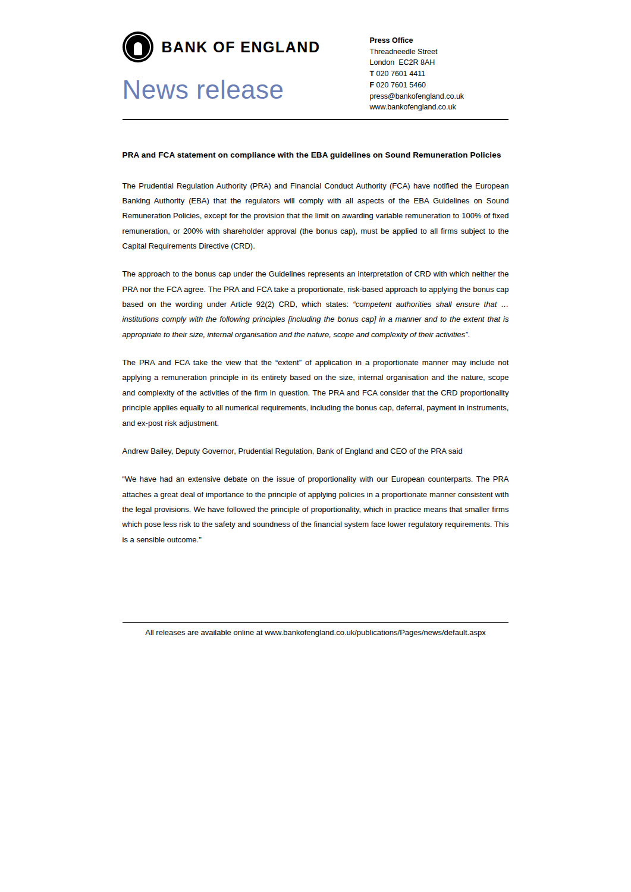BANK OF ENGLAND
News release
Press Office
Threadneedle Street
London EC2R 8AH
T 020 7601 4411
F 020 7601 5460
press@bankofengland.co.uk
www.bankofengland.co.uk
PRA and FCA statement on compliance with the EBA guidelines on Sound Remuneration Policies
The Prudential Regulation Authority (PRA) and Financial Conduct Authority (FCA) have notified the European Banking Authority (EBA) that the regulators will comply with all aspects of the EBA Guidelines on Sound Remuneration Policies, except for the provision that the limit on awarding variable remuneration to 100% of fixed remuneration, or 200% with shareholder approval (the bonus cap), must be applied to all firms subject to the Capital Requirements Directive (CRD).
The approach to the bonus cap under the Guidelines represents an interpretation of CRD with which neither the PRA nor the FCA agree. The PRA and FCA take a proportionate, risk-based approach to applying the bonus cap based on the wording under Article 92(2) CRD, which states: “competent authorities shall ensure that … institutions comply with the following principles [including the bonus cap] in a manner and to the extent that is appropriate to their size, internal organisation and the nature, scope and complexity of their activities”.
The PRA and FCA take the view that the “extent” of application in a proportionate manner may include not applying a remuneration principle in its entirety based on the size, internal organisation and the nature, scope and complexity of the activities of the firm in question. The PRA and FCA consider that the CRD proportionality principle applies equally to all numerical requirements, including the bonus cap, deferral, payment in instruments, and ex-post risk adjustment.
Andrew Bailey, Deputy Governor, Prudential Regulation, Bank of England and CEO of the PRA said
“We have had an extensive debate on the issue of proportionality with our European counterparts. The PRA attaches a great deal of importance to the principle of applying policies in a proportionate manner consistent with the legal provisions. We have followed the principle of proportionality, which in practice means that smaller firms which pose less risk to the safety and soundness of the financial system face lower regulatory requirements. This is a sensible outcome."
All releases are available online at www.bankofengland.co.uk/publications/Pages/news/default.aspx